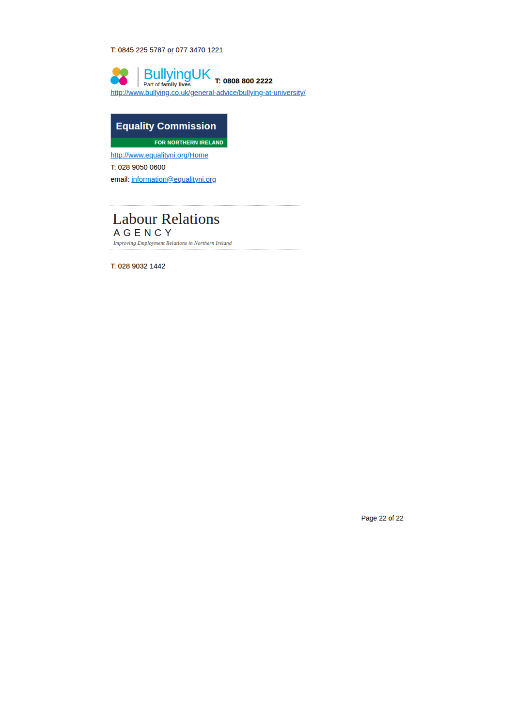T: 0845 225 5787 or 077 3470 1221
BullyingUK
Part of family lives
T: 0808 800 2222
http://www.bullying.co.uk/general-advice/bullying-at-university/
Equality Commission
FOR NORTHERN IRELAND
http://www.equalityni.org/Home
T: 028 9050 0600
email: information@equalityni.org
Labour Relations
AGENCY
Improving Employment Relations in Northern Ireland
T: 028 9032 1442
Page 22 of 22